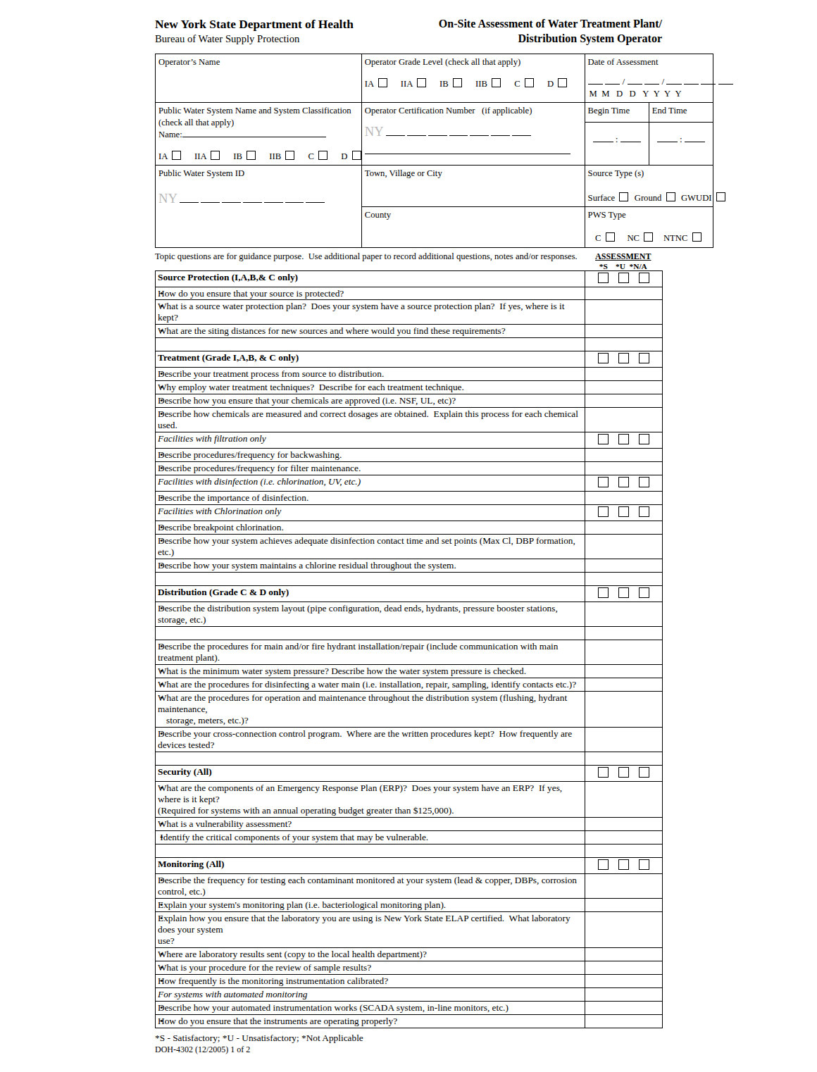New York State Department of Health
Bureau of Water Supply Protection
On-Site Assessment of Water Treatment Plant/
Distribution System Operator
| Operator’s Name | Operator Grade Level (check all that apply) IA IIA IB IIB C D | Date of Assessment / / M M D D Y Y Y Y |
| Public Water System Name and System Classification (check all that apply) Name: IA IIA IB IIB C D | Operator Certification Number (if applicable) NY | Begin Time | End Time |
| : | : |
| Public Water System ID NY | Town, Village or City | Source Type (s) Surface Ground GWUDI |
| County | PWS Type C NC NTNC |
| Topic questions are for guidance purpose. Use additional paper to record additional questions, notes and/or responses. | ASSESSMENT |
| | *S *U *N/A |
| Source Protection (I,A,B,& C only) | |
| How do you ensure that your source is protected? | |
| What is a source water protection plan? Does your system have a source protection plan? If yes, where is it kept? | |
| What are the siting distances for new sources and where would you find these requirements? | |
| Treatment (Grade I,A,B, & C only) | |
| Describe your treatment process from source to distribution. | |
| Why employ water treatment techniques? Describe for each treatment technique. | |
| Describe how you ensure that your chemicals are approved (i.e. NSF, UL, etc)? | |
| Describe how chemicals are measured and correct dosages are obtained. Explain this process for each chemical used. | |
| Facilities with filtration only | |
| Describe procedures/frequency for backwashing. | |
| Describe procedures/frequency for filter maintenance. | |
| Facilities with disinfection (i.e. chlorination, UV, etc.) | |
| Describe the importance of disinfection. | |
| Facilities with Chlorination only | |
| Describe breakpoint chlorination. | |
| Describe how your system achieves adequate disinfection contact time and set points (Max Cl, DBP formation, etc.) | |
| Describe how your system maintains a chlorine residual throughout the system. | |
| Distribution (Grade C & D only) | |
| Describe the distribution system layout (pipe configuration, dead ends, hydrants, pressure booster stations, storage, etc.) | |
| Describe the procedures for main and/or fire hydrant installation/repair (include communication with main treatment plant). | |
| What is the minimum water system pressure? Describe how the water system pressure is checked. | |
| What are the procedures for disinfecting a water main (i.e. installation, repair, sampling, identify contacts etc.)? | |
| What are the procedures for operation and maintenance throughout the distribution system (flushing, hydrant maintenance, storage, meters, etc.)? | |
| Describe your cross-connection control program. Where are the written procedures kept? How frequently are devices tested? | |
| Security (All) | |
| What are the components of an Emergency Response Plan (ERP)? Does your system have an ERP? If yes, where is it kept? (Required for systems with an annual operating budget greater than $125,000). | |
| What is a vulnerability assessment? | |
| Identify the critical components of your system that may be vulnerable. | |
| Monitoring (All) | |
| Describe the frequency for testing each contaminant monitored at your system (lead & copper, DBPs, corrosion control, etc.) | |
| Explain your system's monitoring plan (i.e. bacteriological monitoring plan). | |
| Explain how you ensure that the laboratory you are using is New York State ELAP certified. What laboratory does your system use? | |
| Where are laboratory results sent (copy to the local health department)? | |
| What is your procedure for the review of sample results? | |
| How frequently is the monitoring instrumentation calibrated? | |
| For systems with automated monitoring | |
| Describe how your automated instrumentation works (SCADA system, in-line monitors, etc.) | |
| How do you ensure that the instruments are operating properly? | |
*S - Satisfactory; *U - Unsatisfactory; *Not Applicable
DOH-4302 (12/2005) 1 of 2